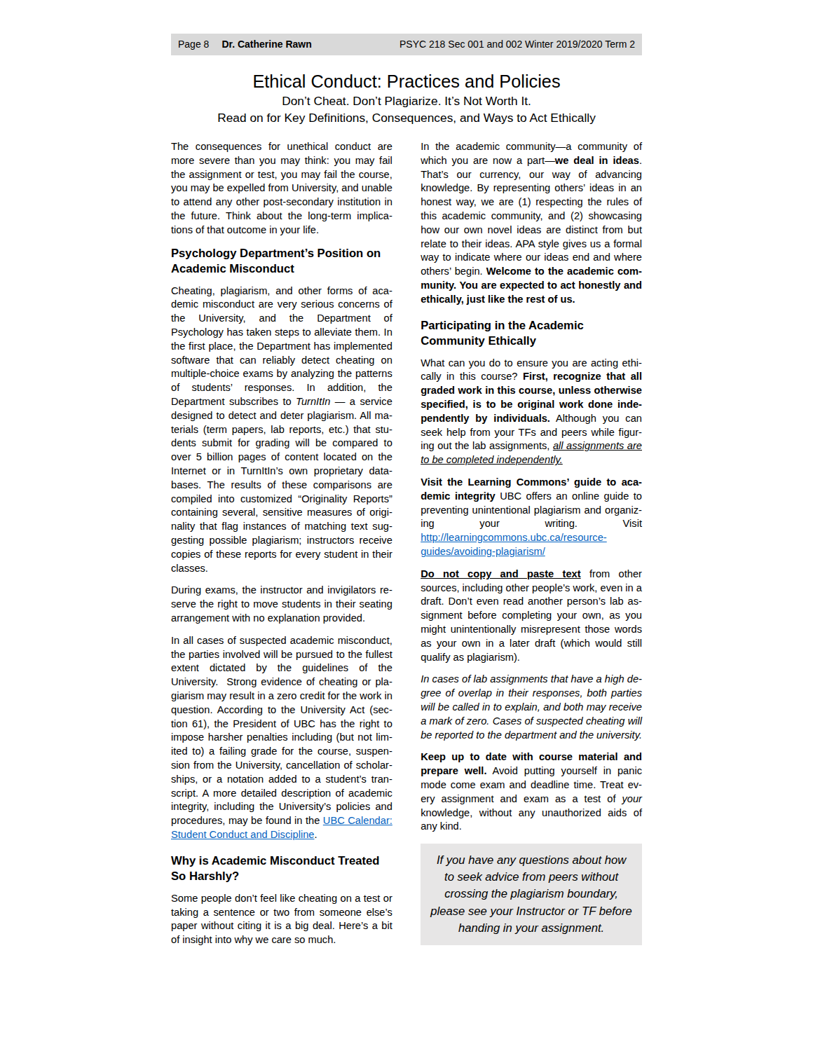Page 8 Dr. Catherine Rawn PSYC 218 Sec 001 and 002 Winter 2019/2020 Term 2
Ethical Conduct: Practices and Policies
Don’t Cheat. Don’t Plagiarize. It’s Not Worth It.
Read on for Key Definitions, Consequences, and Ways to Act Ethically
The consequences for unethical conduct are more severe than you may think: you may fail the assignment or test, you may fail the course, you may be expelled from University, and unable to attend any other post-secondary institution in the future. Think about the long-term implications of that outcome in your life.
Psychology Department’s Position on Academic Misconduct
Cheating, plagiarism, and other forms of academic misconduct are very serious concerns of the University, and the Department of Psychology has taken steps to alleviate them. In the first place, the Department has implemented software that can reliably detect cheating on multiple-choice exams by analyzing the patterns of students’ responses. In addition, the Department subscribes to TurnItIn — a service designed to detect and deter plagiarism. All materials (term papers, lab reports, etc.) that students submit for grading will be compared to over 5 billion pages of content located on the Internet or in TurnItIn’s own proprietary databases. The results of these comparisons are compiled into customized “Originality Reports” containing several, sensitive measures of originality that flag instances of matching text suggesting possible plagiarism; instructors receive copies of these reports for every student in their classes.
During exams, the instructor and invigilators reserve the right to move students in their seating arrangement with no explanation provided.
In all cases of suspected academic misconduct, the parties involved will be pursued to the fullest extent dictated by the guidelines of the University. Strong evidence of cheating or plagiarism may result in a zero credit for the work in question. According to the University Act (section 61), the President of UBC has the right to impose harsher penalties including (but not limited to) a failing grade for the course, suspension from the University, cancellation of scholarships, or a notation added to a student’s transcript. A more detailed description of academic integrity, including the University’s policies and procedures, may be found in the UBC Calendar: Student Conduct and Discipline.
Why is Academic Misconduct Treated So Harshly?
Some people don’t feel like cheating on a test or taking a sentence or two from someone else’s paper without citing it is a big deal. Here’s a bit of insight into why we care so much.
In the academic community—a community of which you are now a part—we deal in ideas. That’s our currency, our way of advancing knowledge. By representing others’ ideas in an honest way, we are (1) respecting the rules of this academic community, and (2) showcasing how our own novel ideas are distinct from but relate to their ideas. APA style gives us a formal way to indicate where our ideas end and where others’ begin. Welcome to the academic community. You are expected to act honestly and ethically, just like the rest of us.
Participating in the Academic Community Ethically
What can you do to ensure you are acting ethically in this course? First, recognize that all graded work in this course, unless otherwise specified, is to be original work done independently by individuals. Although you can seek help from your TFs and peers while figuring out the lab assignments, all assignments are to be completed independently.
Visit the Learning Commons’ guide to academic integrity UBC offers an online guide to preventing unintentional plagiarism and organizing your writing. Visit http://learningcommons.ubc.ca/resource-guides/avoiding-plagiarism/
Do not copy and paste text from other sources, including other people’s work, even in a draft. Don’t even read another person’s lab assignment before completing your own, as you might unintentionally misrepresent those words as your own in a later draft (which would still qualify as plagiarism).
In cases of lab assignments that have a high degree of overlap in their responses, both parties will be called in to explain, and both may receive a mark of zero. Cases of suspected cheating will be reported to the department and the university.
Keep up to date with course material and prepare well. Avoid putting yourself in panic mode come exam and deadline time. Treat every assignment and exam as a test of your knowledge, without any unauthorized aids of any kind.
If you have any questions about how to seek advice from peers without crossing the plagiarism boundary, please see your Instructor or TF before handing in your assignment.